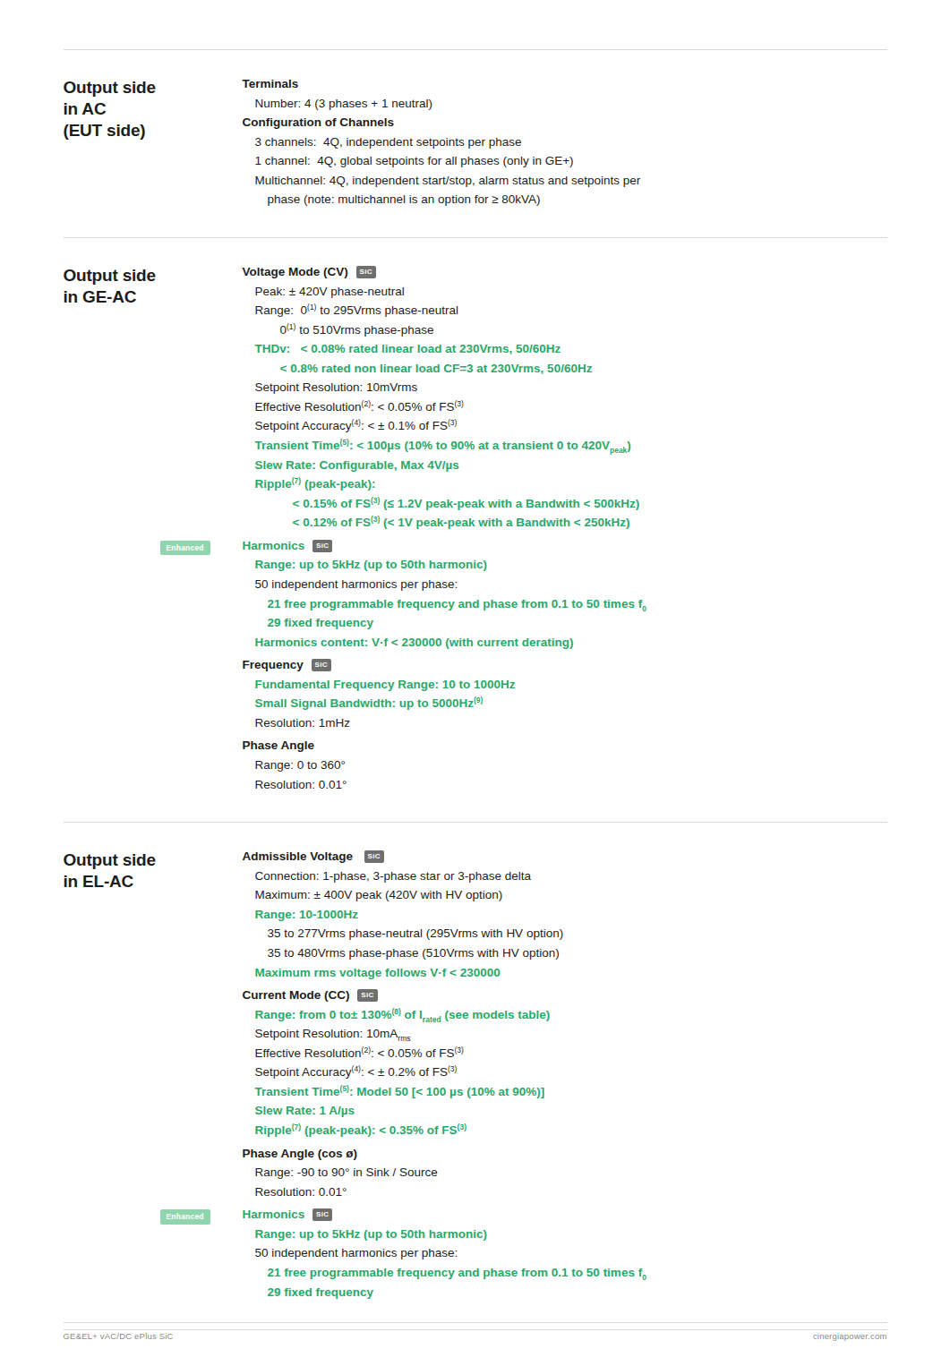Output side
in AC
(EUT side)
Terminals
Number: 4 (3 phases + 1 neutral)
Configuration of Channels
3 channels: 4Q, independent setpoints per phase
1 channel: 4Q, global setpoints for all phases (only in GE+)
Multichannel: 4Q, independent start/stop, alarm status and setpoints per
phase (note: multichannel is an option for ≥ 80kVA)
Output side
in GE-AC
Voltage Mode (CV) SiC
Peak: ± 420V phase-neutral
Range: 0(1) to 295Vrms phase-neutral
0(1) to 510Vrms phase-phase
THDv: < 0.08% rated linear load at 230Vrms, 50/60Hz
< 0.8% rated non linear load CF=3 at 230Vrms, 50/60Hz
Setpoint Resolution: 10mVrms
Effective Resolution(2): < 0.05% of FS(3)
Setpoint Accuracy(4): < ± 0.1% of FS(3)
Transient Time(5): < 100µs (10% to 90% at a transient 0 to 420Vpeak)
Slew Rate: Configurable, Max 4V/µs
Ripple(7) (peak-peak):
< 0.15% of FS(3) (≤ 1.2V peak-peak with a Bandwith < 500kHz)
< 0.12% of FS(3) (< 1V peak-peak with a Bandwith < 250kHz)
Enhanced Harmonics SiC
Range: up to 5kHz (up to 50th harmonic)
50 independent harmonics per phase:
21 free programmable frequency and phase from 0.1 to 50 times f0
29 fixed frequency
Harmonics content: V·f < 230000 (with current derating)
Frequency SiC
Fundamental Frequency Range: 10 to 1000Hz
Small Signal Bandwidth: up to 5000Hz(9)
Resolution: 1mHz
Phase Angle
Range: 0 to 360°
Resolution: 0.01°
Output side
in EL-AC
Admissible Voltage SiC
Connection: 1-phase, 3-phase star or 3-phase delta
Maximum: ± 400V peak (420V with HV option)
Range: 10-1000Hz
35 to 277Vrms phase-neutral (295Vrms with HV option)
35 to 480Vrms phase-phase (510Vrms with HV option)
Maximum rms voltage follows V·f < 230000
Current Mode (CC) SiC
Range: from 0 to± 130%(8) of Irated (see models table)
Setpoint Resolution: 10mArms
Effective Resolution(2): < 0.05% of FS(3)
Setpoint Accuracy(4): < ± 0.2% of FS(3)
Transient Time(5): Model 50 [< 100 µs (10% at 90%)]
Slew Rate: 1 A/µs
Ripple(7) (peak-peak): < 0.35% of FS(3)
Phase Angle (cos ø)
Range: -90 to 90° in Sink / Source
Resolution: 0.01°
Enhanced Harmonics SiC
Range: up to 5kHz (up to 50th harmonic)
50 independent harmonics per phase:
21 free programmable frequency and phase from 0.1 to 50 times f0
29 fixed frequency
GE&EL+ vAC/DC ePlus SiC cinergiapower.com